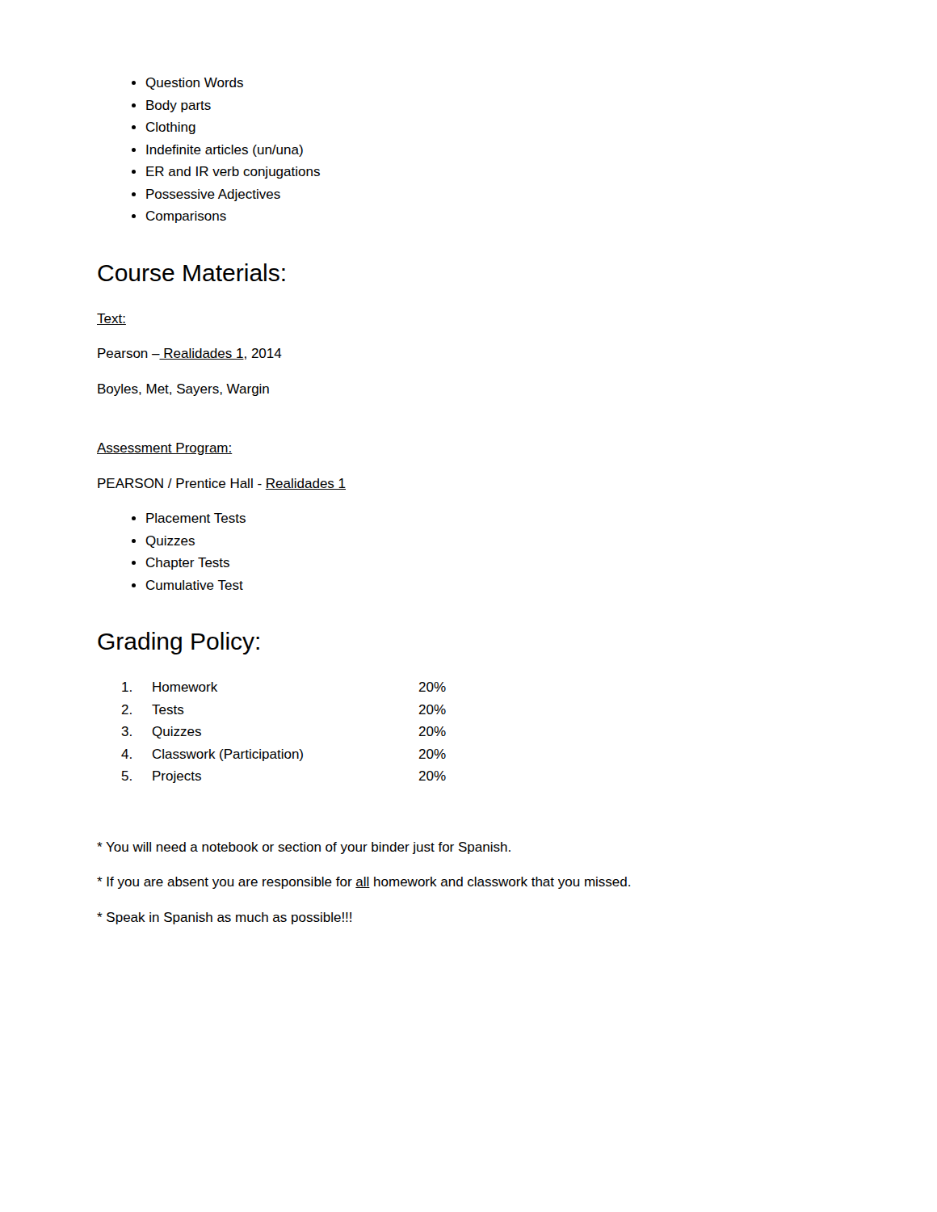Question Words
Body parts
Clothing
Indefinite articles (un/una)
ER and IR verb conjugations
Possessive Adjectives
Comparisons
Course Materials:
Text:
Pearson – Realidades 1, 2014
Boyles, Met, Sayers, Wargin
Assessment Program:
PEARSON / Prentice Hall - Realidades 1
Placement Tests
Quizzes
Chapter Tests
Cumulative Test
Grading Policy:
| 1. | Homework | 20% |
| 2. | Tests | 20% |
| 3. | Quizzes | 20% |
| 4. | Classwork (Participation) | 20% |
| 5. | Projects | 20% |
* You will need a notebook or section of your binder just for Spanish.
* If you are absent you are responsible for all homework and classwork that you missed.
* Speak in Spanish as much as possible!!!